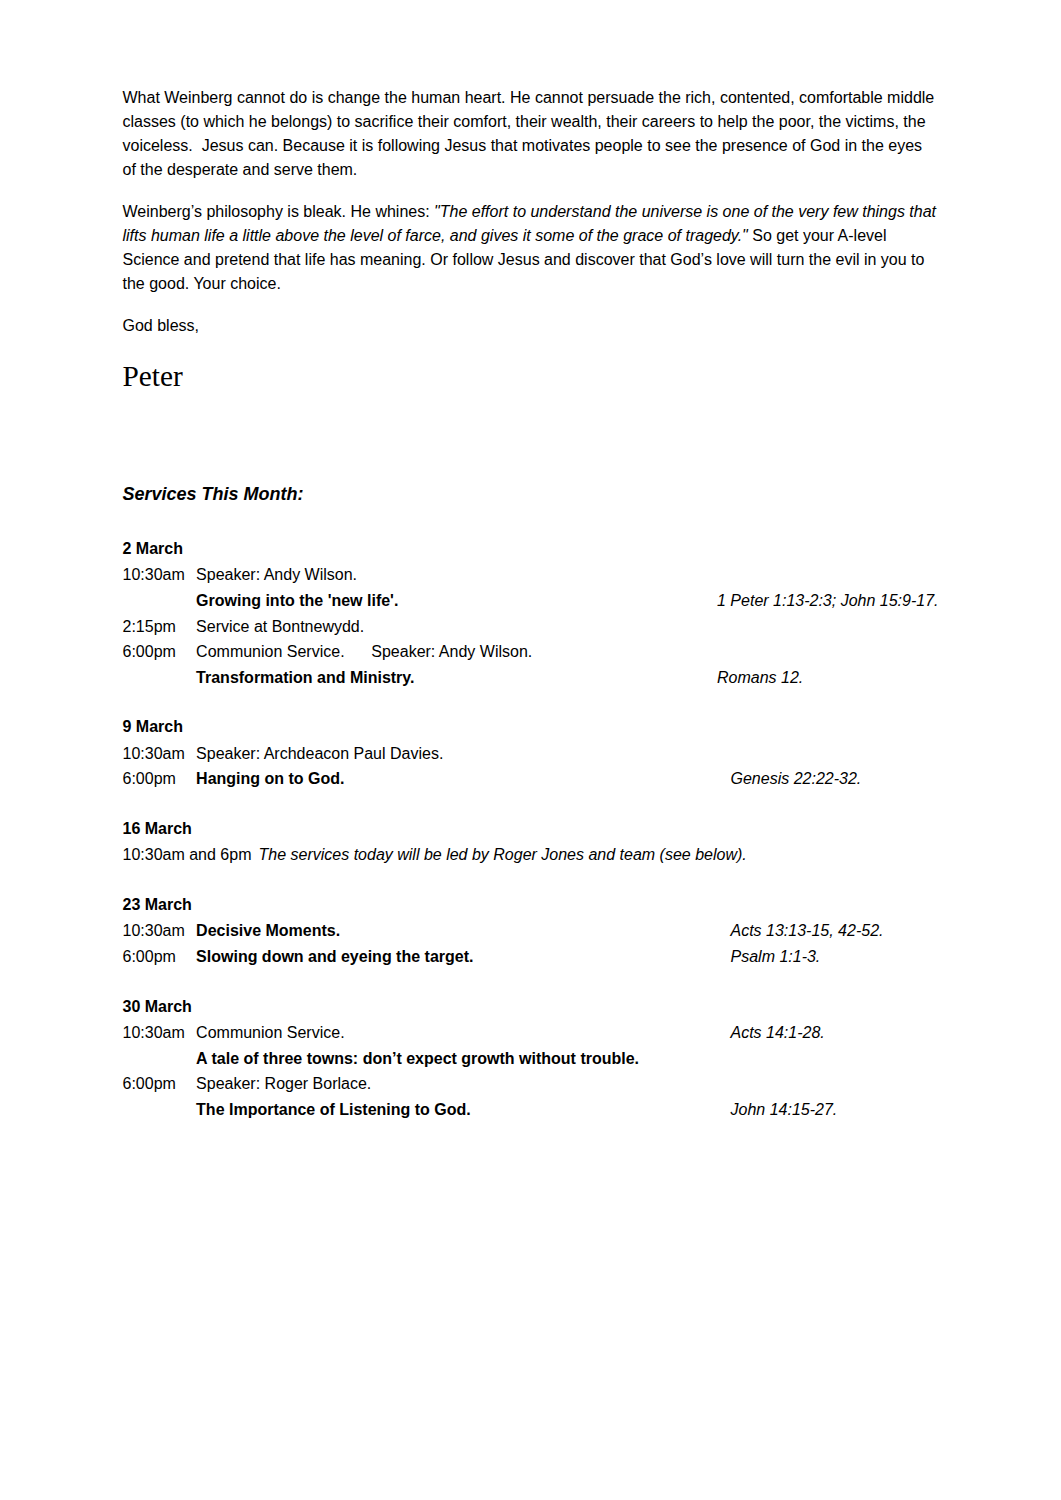What Weinberg cannot do is change the human heart. He cannot persuade the rich, contented, comfortable middle classes (to which he belongs) to sacrifice their comfort, their wealth, their careers to help the poor, the victims, the voiceless. Jesus can. Because it is following Jesus that motivates people to see the presence of God in the eyes of the desperate and serve them.
Weinberg’s philosophy is bleak. He whines: "The effort to understand the universe is one of the very few things that lifts human life a little above the level of farce, and gives it some of the grace of tragedy." So get your A-level Science and pretend that life has meaning. Or follow Jesus and discover that God’s love will turn the evil in you to the good. Your choice.
God bless,
Peter
Services This Month:
2 March
| 10:30am | Speaker: Andy Wilson. |
| | Growing into the 'new life'. | 1 Peter 1:13-2:3; John 15:9-17. |
| 2:15pm | Service at Bontnewydd. |
| 6:00pm | Communion Service. Speaker: Andy Wilson. |
| | Transformation and Ministry. | Romans 12. |
9 March
| 10:30am | Speaker: Archdeacon Paul Davies. |
| 6:00pm | Hanging on to God. | Genesis 22:22-32. |
16 March
| 10:30am and 6pm | The services today will be led by Roger Jones and team (see below). |
23 March
| 10:30am | Decisive Moments. | Acts 13:13-15, 42-52. |
| 6:00pm | Slowing down and eyeing the target. | Psalm 1:1-3. |
30 March
| 10:30am | Communion Service. | Acts 14:1-28. |
| | A tale of three towns: don’t expect growth without trouble. |
| 6:00pm | Speaker: Roger Borlace. |
| | The Importance of Listening to God. | John 14:15-27. |